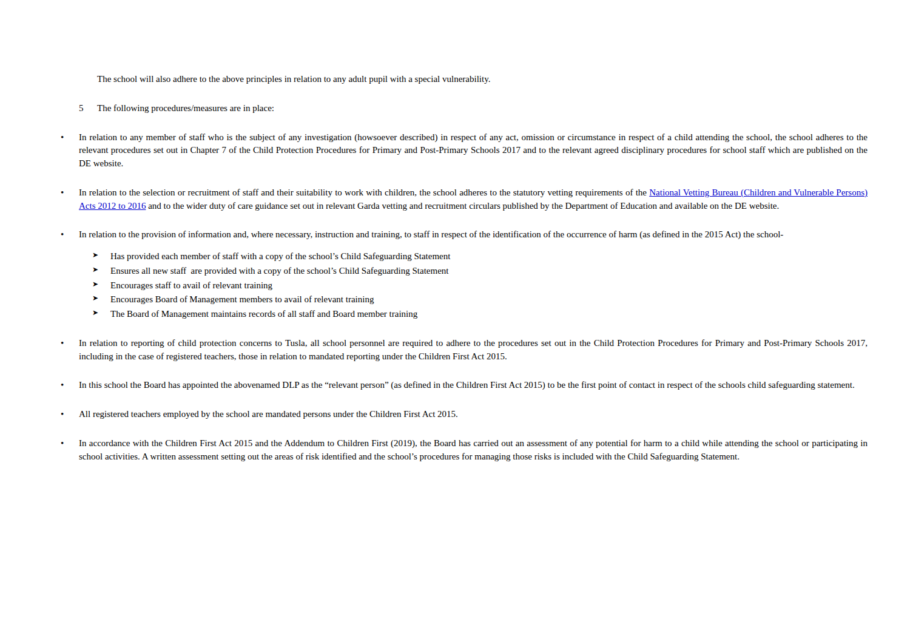The school will also adhere to the above principles in relation to any adult pupil with a special vulnerability.
5
The following procedures/measures are in place:
In relation to any member of staff who is the subject of any investigation (howsoever described) in respect of any act, omission or circumstance in respect of a child attending the school, the school adheres to the relevant procedures set out in Chapter 7 of the Child Protection Procedures for Primary and Post-Primary Schools 2017 and to the relevant agreed disciplinary procedures for school staff which are published on the DE website.
In relation to the selection or recruitment of staff and their suitability to work with children, the school adheres to the statutory vetting requirements of the National Vetting Bureau (Children and Vulnerable Persons) Acts 2012 to 2016 and to the wider duty of care guidance set out in relevant Garda vetting and recruitment circulars published by the Department of Education and available on the DE website.
In relation to the provision of information and, where necessary, instruction and training, to staff in respect of the identification of the occurrence of harm (as defined in the 2015 Act) the school-
Has provided each member of staff with a copy of the school’s Child Safeguarding Statement
Ensures all new staff are provided with a copy of the school’s Child Safeguarding Statement
Encourages staff to avail of relevant training
Encourages Board of Management members to avail of relevant training
The Board of Management maintains records of all staff and Board member training
In relation to reporting of child protection concerns to Tusla, all school personnel are required to adhere to the procedures set out in the Child Protection Procedures for Primary and Post-Primary Schools 2017, including in the case of registered teachers, those in relation to mandated reporting under the Children First Act 2015.
In this school the Board has appointed the abovenamed DLP as the “relevant person” (as defined in the Children First Act 2015) to be the first point of contact in respect of the schools child safeguarding statement.
All registered teachers employed by the school are mandated persons under the Children First Act 2015.
In accordance with the Children First Act 2015 and the Addendum to Children First (2019), the Board has carried out an assessment of any potential for harm to a child while attending the school or participating in school activities. A written assessment setting out the areas of risk identified and the school’s procedures for managing those risks is included with the Child Safeguarding Statement.